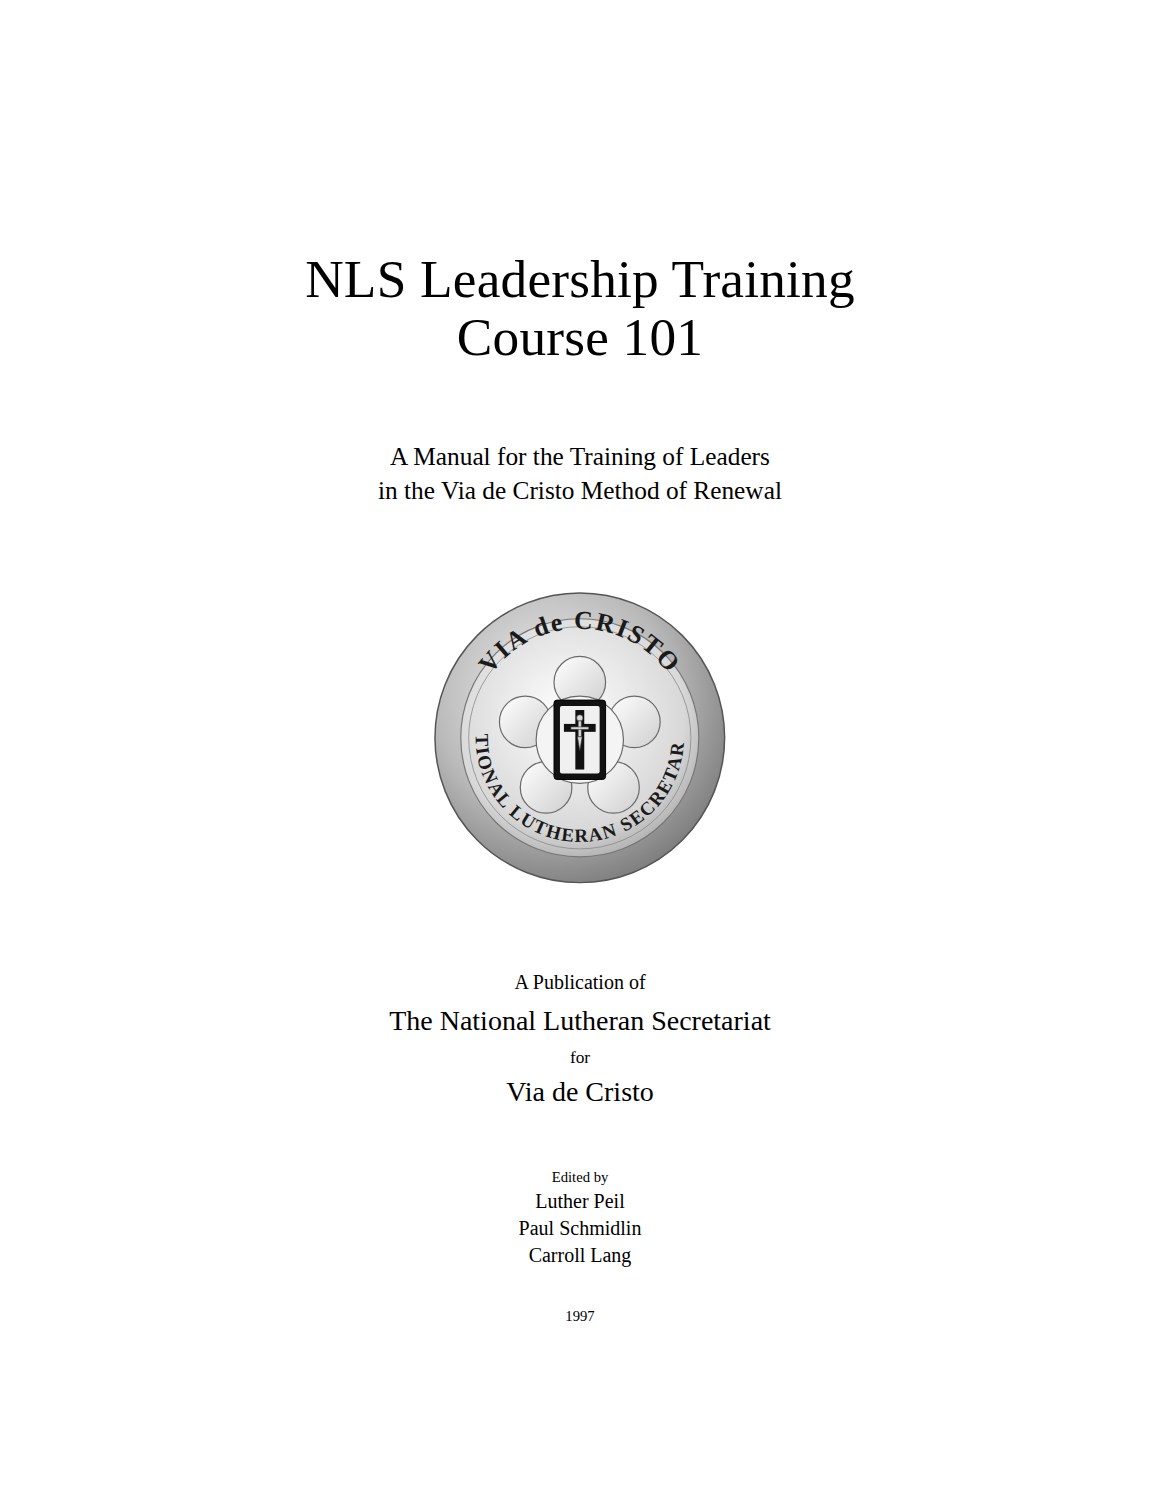NLS Leadership Training Course 101
A Manual for the Training of Leaders
in the Via de Cristo Method of Renewal
VIA de CRISTO NATIONAL LUTHERAN SECRETARIAT
A Publication of The National Lutheran Secretariat for Via de Cristo
Edited by
Luther Peil
Paul Schmidlin
Carroll Lang
1997